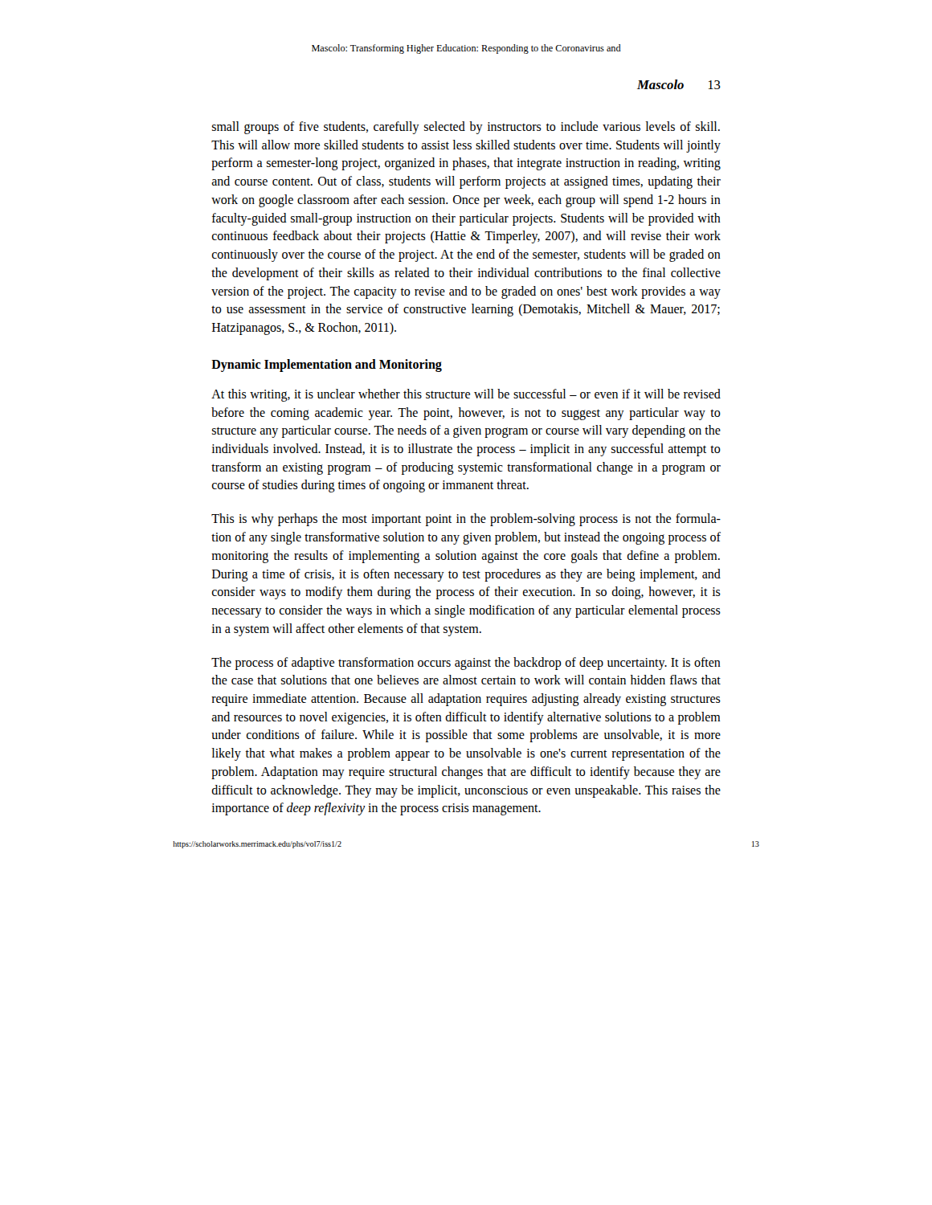Mascolo: Transforming Higher Education: Responding to the Coronavirus and
Mascolo13
small groups of five students, carefully selected by instructors to include various levels of skill. This will allow more skilled students to assist less skilled students over time. Students will jointly perform a semester-long project, organized in phases, that integrate instruction in reading, writing and course content. Out of class, students will perform projects at assigned times, updating their work on google classroom after each session. Once per week, each group will spend 1-2 hours in faculty-guided small-group instruction on their particular projects. Students will be provided with continuous feedback about their projects (Hattie & Timperley, 2007), and will revise their work continuously over the course of the project. At the end of the semester, students will be graded on the development of their skills as related to their individual contributions to the final collective version of the project. The capacity to revise and to be graded on ones' best work provides a way to use assessment in the service of constructive learning (Demotakis, Mitchell & Mauer, 2017; Hatzipanagos, S., & Rochon, 2011).
Dynamic Implementation and Monitoring
At this writing, it is unclear whether this structure will be successful – or even if it will be revised before the coming academic year. The point, however, is not to suggest any particular way to structure any particular course. The needs of a given program or course will vary depending on the individuals involved. Instead, it is to illustrate the process – implicit in any successful attempt to transform an existing program – of producing systemic transformational change in a program or course of studies during times of ongoing or immanent threat.
This is why perhaps the most important point in the problem-solving process is not the formulation of any single transformative solution to any given problem, but instead the ongoing process of monitoring the results of implementing a solution against the core goals that define a problem. During a time of crisis, it is often necessary to test procedures as they are being implement, and consider ways to modify them during the process of their execution. In so doing, however, it is necessary to consider the ways in which a single modification of any particular elemental process in a system will affect other elements of that system.
The process of adaptive transformation occurs against the backdrop of deep uncertainty. It is often the case that solutions that one believes are almost certain to work will contain hidden flaws that require immediate attention. Because all adaptation requires adjusting already existing structures and resources to novel exigencies, it is often difficult to identify alternative solutions to a problem under conditions of failure. While it is possible that some problems are unsolvable, it is more likely that what makes a problem appear to be unsolvable is one's current representation of the problem. Adaptation may require structural changes that are difficult to identify because they are difficult to acknowledge. They may be implicit, unconscious or even unspeakable. This raises the importance of deep reflexivity in the process crisis management.
https://scholarworks.merrimack.edu/phs/vol7/iss1/2 13